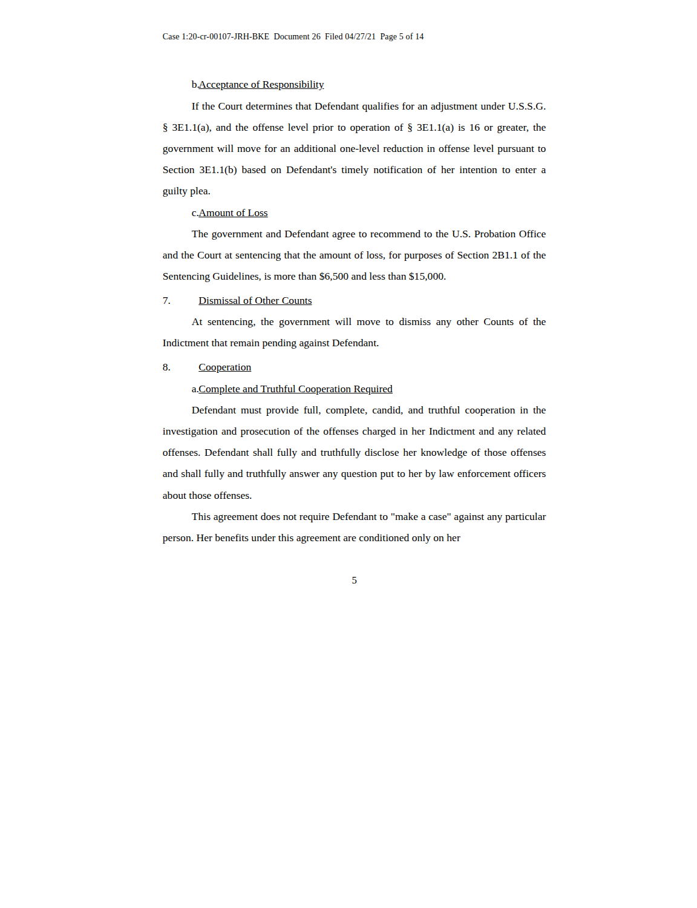Case 1:20-cr-00107-JRH-BKE Document 26 Filed 04/27/21 Page 5 of 14
b. Acceptance of Responsibility
If the Court determines that Defendant qualifies for an adjustment under U.S.S.G. § 3E1.1(a), and the offense level prior to operation of § 3E1.1(a) is 16 or greater, the government will move for an additional one-level reduction in offense level pursuant to Section 3E1.1(b) based on Defendant's timely notification of her intention to enter a guilty plea.
c. Amount of Loss
The government and Defendant agree to recommend to the U.S. Probation Office and the Court at sentencing that the amount of loss, for purposes of Section 2B1.1 of the Sentencing Guidelines, is more than $6,500 and less than $15,000.
7. Dismissal of Other Counts
At sentencing, the government will move to dismiss any other Counts of the Indictment that remain pending against Defendant.
8. Cooperation
a. Complete and Truthful Cooperation Required
Defendant must provide full, complete, candid, and truthful cooperation in the investigation and prosecution of the offenses charged in her Indictment and any related offenses. Defendant shall fully and truthfully disclose her knowledge of those offenses and shall fully and truthfully answer any question put to her by law enforcement officers about those offenses.
This agreement does not require Defendant to "make a case" against any particular person. Her benefits under this agreement are conditioned only on her
5